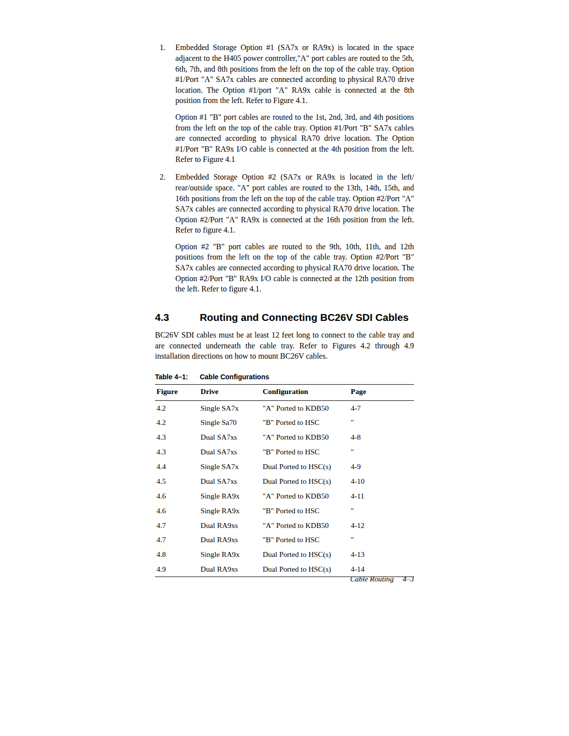1. Embedded Storage Option #1 (SA7x or RA9x) is located in the space adjacent to the H405 power controller,"A" port cables are routed to the 5th, 6th, 7th, and 8th positions from the left on the top of the cable tray. Option #1/Port "A" SA7x cables are connected according to physical RA70 drive location. The Option #1/port "A" RA9x cable is connected at the 8th position from the left. Refer to Figure 4.1.
Option #1 "B" port cables are routed to the 1st, 2nd, 3rd, and 4th positions from the left on the top of the cable tray. Option #1/Port "B" SA7x cables are connected according to physical RA70 drive location. The Option #1/Port "B" RA9x I/O cable is connected at the 4th position from the left. Refer to Figure 4.1
2. Embedded Storage Option #2 (SA7x or RA9x is located in the left/ rear/outside space. "A" port cables are routed to the 13th, 14th, 15th, and 16th positions from the left on the top of the cable tray. Option #2/Port "A" SA7x cables are connected according to physical RA70 drive location. The Option #2/Port "A" RA9x is connected at the 16th position from the left. Refer to figure 4.1.
Option #2 "B" port cables are routed to the 9th, 10th, 11th, and 12th positions from the left on the top of the cable tray. Option #2/Port "B" SA7x cables are connected according to physical RA70 drive location. The Option #2/Port "B" RA9x I/O cable is connected at the 12th position from the left. Refer to figure 4.1.
4.3 Routing and Connecting BC26V SDI Cables
BC26V SDI cables must be at least 12 feet long to connect to the cable tray and are connected underneath the cable tray. Refer to Figures 4.2 through 4.9 installation directions on how to mount BC26V cables.
Table 4–1: Cable Configurations
| Figure | Drive | Configuration | Page |
| --- | --- | --- | --- |
| 4.2 | Single SA7x | "A" Ported to KDB50 | 4-7 |
| 4.2 | Single Sa70 | "B" Ported to HSC | " |
| 4.3 | Dual SA7xs | "A" Ported to KDB50 | 4-8 |
| 4.3 | Dual SA7xs | "B" Ported to HSC | " |
| 4.4 | Single SA7x | Dual Ported to HSC(s) | 4-9 |
| 4.5 | Dual SA7xs | Dual Ported to HSC(s) | 4-10 |
| 4.6 | Single RA9x | "A" Ported to KDB50 | 4-11 |
| 4.6 | Single RA9x | "B" Ported to HSC | " |
| 4.7 | Dual RA9xs | "A" Ported to KDB50 | 4-12 |
| 4.7 | Dual RA9xs | "B" Ported to HSC | " |
| 4.8 | Single RA9x | Dual Ported to HSC(s) | 4-13 |
| 4.9 | Dual RA9xs | Dual Ported to HSC(s) | 4-14 |
Cable Routing4–3